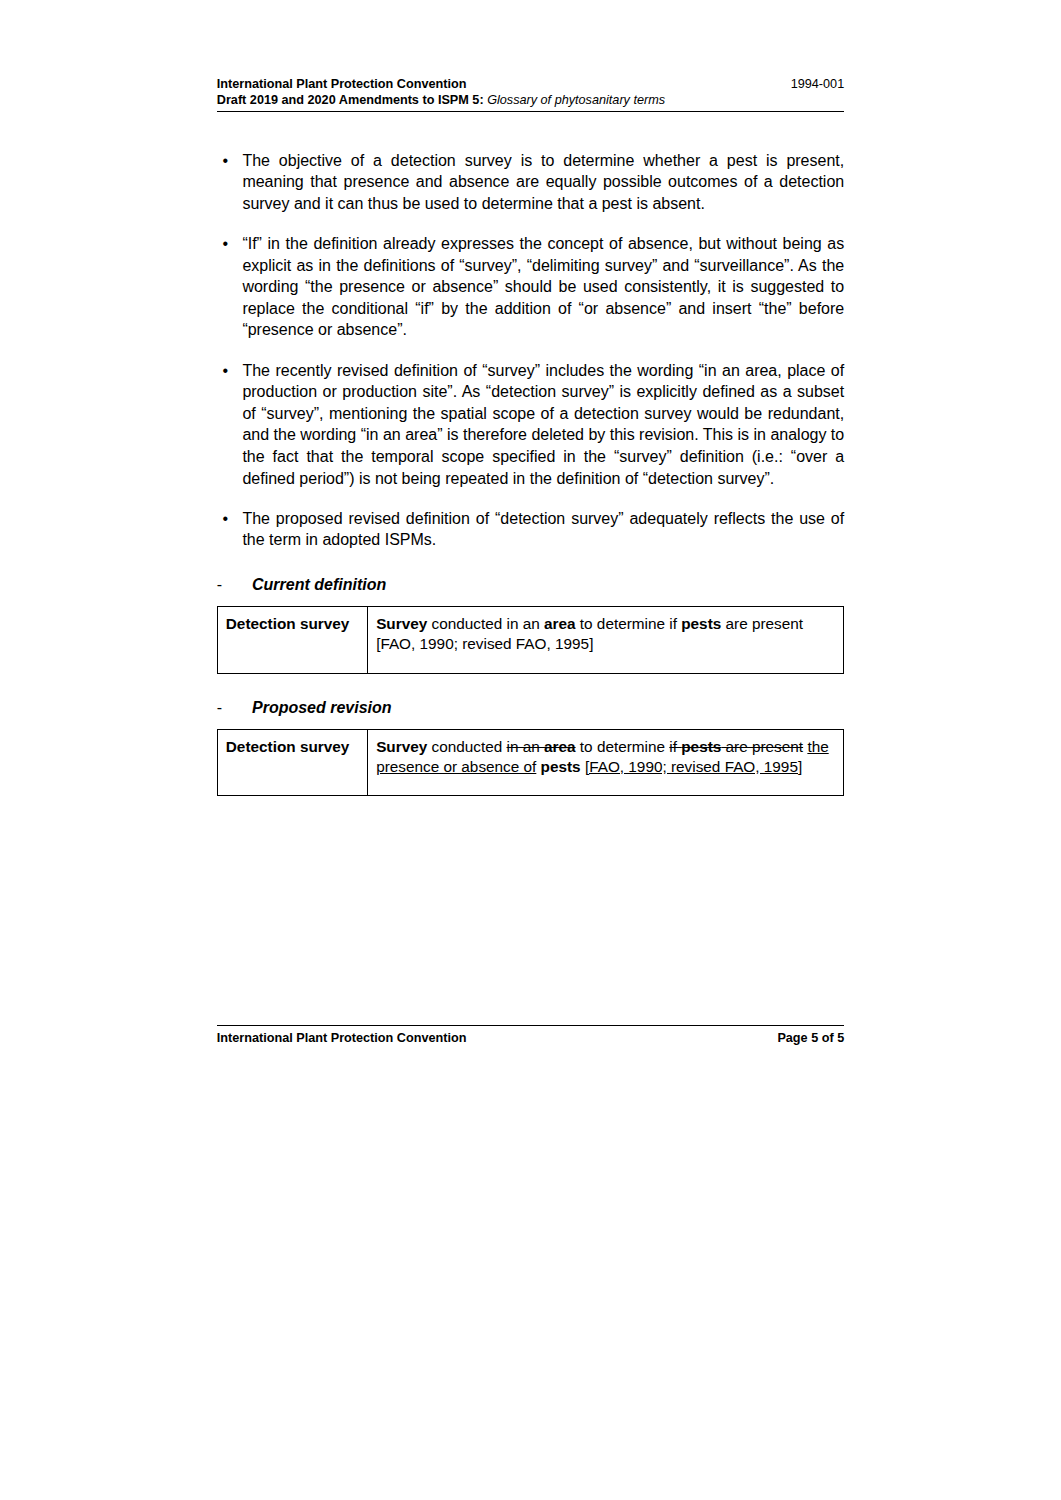| International Plant Protection Convention Draft 2019 and 2020 Amendments to ISPM 5: Glossary of phytosanitary terms | 1994-001 |
The objective of a detection survey is to determine whether a pest is present, meaning that presence and absence are equally possible outcomes of a detection survey and it can thus be used to determine that a pest is absent.
“If” in the definition already expresses the concept of absence, but without being as explicit as in the definitions of “survey”, “delimiting survey” and “surveillance”. As the wording “the presence or absence” should be used consistently, it is suggested to replace the conditional “if” by the addition of “or absence” and insert “the” before “presence or absence”.
The recently revised definition of “survey” includes the wording “in an area, place of production or production site”. As “detection survey” is explicitly defined as a subset of “survey”, mentioning the spatial scope of a detection survey would be redundant, and the wording “in an area” is therefore deleted by this revision. This is in analogy to the fact that the temporal scope specified in the “survey” definition (i.e.: “over a defined period”) is not being repeated in the definition of “detection survey”.
The proposed revised definition of “detection survey” adequately reflects the use of the term in adopted ISPMs.
- Current definition
| Detection survey | Survey conducted in an area to determine if pests are present [FAO, 1990; revised FAO, 1995] |
- Proposed revision
| Detection survey | Survey conducted in an area to determine if pests are present the presence or absence of pests [FAO, 1990; revised FAO, 1995] |
| International Plant Protection Convention | Page 5 of 5 |